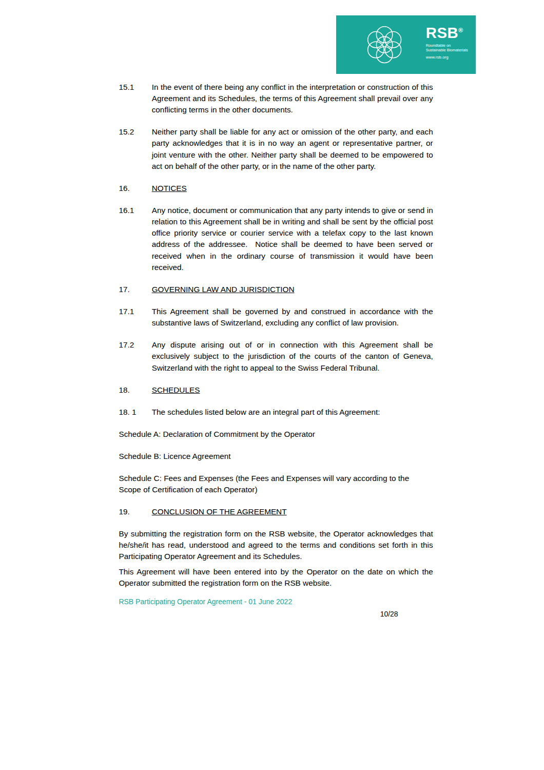RSB®
Roundtable on
Sustainable Biomaterials
www.rsb.org
15.1
In the event of there being any conflict in the interpretation or construction of this Agreement and its Schedules, the terms of this Agreement shall prevail over any conflicting terms in the other documents.
15.2
Neither party shall be liable for any act or omission of the other party, and each party acknowledges that it is in no way an agent or representative partner, or joint venture with the other. Neither party shall be deemed to be empowered to act on behalf of the other party, or in the name of the other party.
16.
NOTICES
16.1
Any notice, document or communication that any party intends to give or send in relation to this Agreement shall be in writing and shall be sent by the official post office priority service or courier service with a telefax copy to the last known address of the addressee. Notice shall be deemed to have been served or received when in the ordinary course of transmission it would have been received.
17.
GOVERNING LAW AND JURISDICTION
17.1
This Agreement shall be governed by and construed in accordance with the substantive laws of Switzerland, excluding any conflict of law provision.
17.2
Any dispute arising out of or in connection with this Agreement shall be exclusively subject to the jurisdiction of the courts of the canton of Geneva, Switzerland with the right to appeal to the Swiss Federal Tribunal.
18.
SCHEDULES
18. 1
The schedules listed below are an integral part of this Agreement:
Schedule A: Declaration of Commitment by the Operator
Schedule B: Licence Agreement
Schedule C: Fees and Expenses (the Fees and Expenses will vary according to the Scope of Certification of each Operator)
19.
CONCLUSION OF THE AGREEMENT
By submitting the registration form on the RSB website, the Operator acknowledges that he/she/it has read, understood and agreed to the terms and conditions set forth in this Participating Operator Agreement and its Schedules.
This Agreement will have been entered into by the Operator on the date on which the Operator submitted the registration form on the RSB website.
RSB Participating Operator Agreement - 01 June 2022
10/28